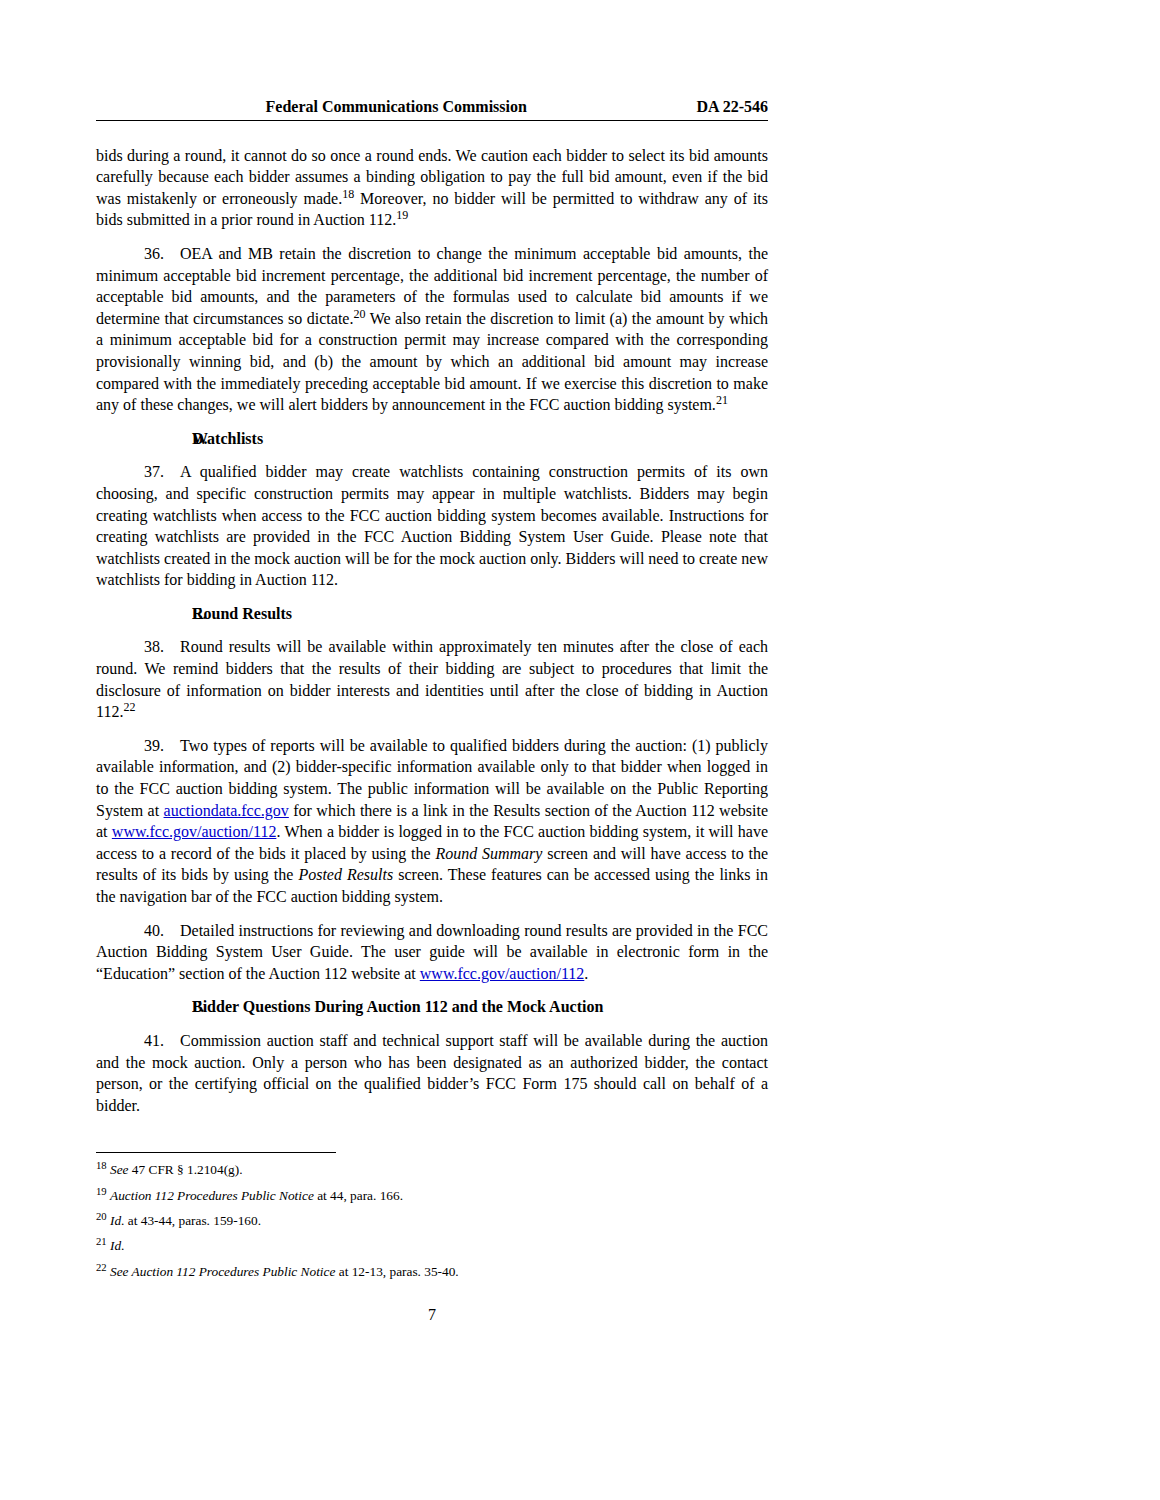Federal Communications Commission
DA 22-546
bids during a round, it cannot do so once a round ends. We caution each bidder to select its bid amounts carefully because each bidder assumes a binding obligation to pay the full bid amount, even if the bid was mistakenly or erroneously made.18 Moreover, no bidder will be permitted to withdraw any of its bids submitted in a prior round in Auction 112.19
36. OEA and MB retain the discretion to change the minimum acceptable bid amounts, the minimum acceptable bid increment percentage, the additional bid increment percentage, the number of acceptable bid amounts, and the parameters of the formulas used to calculate bid amounts if we determine that circumstances so dictate.20 We also retain the discretion to limit (a) the amount by which a minimum acceptable bid for a construction permit may increase compared with the corresponding provisionally winning bid, and (b) the amount by which an additional bid amount may increase compared with the immediately preceding acceptable bid amount. If we exercise this discretion to make any of these changes, we will alert bidders by announcement in the FCC auction bidding system.21
D. Watchlists
37. A qualified bidder may create watchlists containing construction permits of its own choosing, and specific construction permits may appear in multiple watchlists. Bidders may begin creating watchlists when access to the FCC auction bidding system becomes available. Instructions for creating watchlists are provided in the FCC Auction Bidding System User Guide. Please note that watchlists created in the mock auction will be for the mock auction only. Bidders will need to create new watchlists for bidding in Auction 112.
E. Round Results
38. Round results will be available within approximately ten minutes after the close of each round. We remind bidders that the results of their bidding are subject to procedures that limit the disclosure of information on bidder interests and identities until after the close of bidding in Auction 112.22
39. Two types of reports will be available to qualified bidders during the auction: (1) publicly available information, and (2) bidder-specific information available only to that bidder when logged in to the FCC auction bidding system. The public information will be available on the Public Reporting System at auctiondata.fcc.gov for which there is a link in the Results section of the Auction 112 website at www.fcc.gov/auction/112. When a bidder is logged in to the FCC auction bidding system, it will have access to a record of the bids it placed by using the Round Summary screen and will have access to the results of its bids by using the Posted Results screen. These features can be accessed using the links in the navigation bar of the FCC auction bidding system.
40. Detailed instructions for reviewing and downloading round results are provided in the FCC Auction Bidding System User Guide. The user guide will be available in electronic form in the “Education” section of the Auction 112 website at www.fcc.gov/auction/112.
F. Bidder Questions During Auction 112 and the Mock Auction
41. Commission auction staff and technical support staff will be available during the auction and the mock auction. Only a person who has been designated as an authorized bidder, the contact person, or the certifying official on the qualified bidder’s FCC Form 175 should call on behalf of a bidder.
18 See 47 CFR § 1.2104(g).
19 Auction 112 Procedures Public Notice at 44, para. 166.
20 Id. at 43-44, paras. 159-160.
21 Id.
22 See Auction 112 Procedures Public Notice at 12-13, paras. 35-40.
7